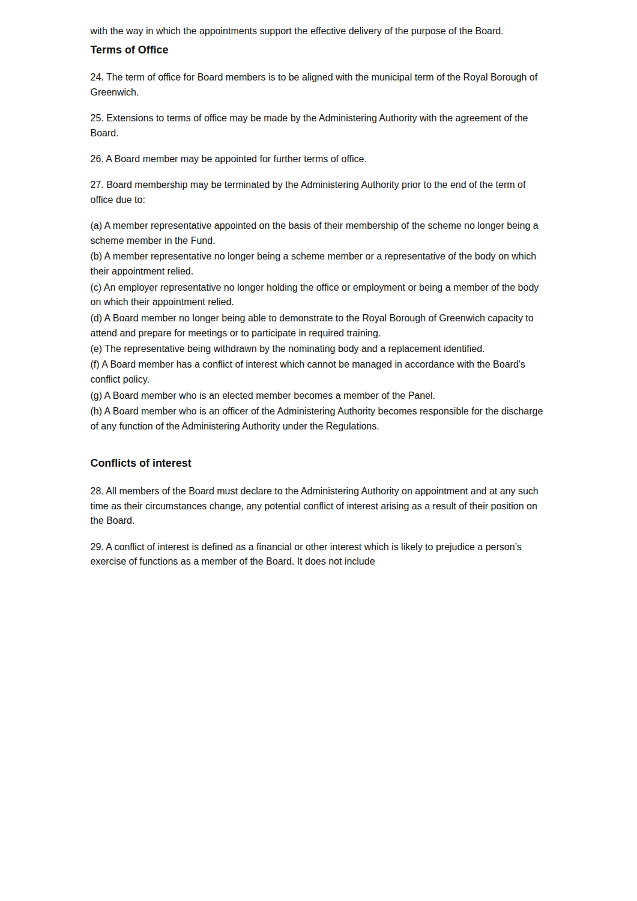with the way in which the appointments support the effective delivery of the purpose of the Board.
Terms of Office
24. The term of office for Board members is to be aligned with the municipal term of the Royal Borough of Greenwich.
25. Extensions to terms of office may be made by the Administering Authority with the agreement of the Board.
26. A Board member may be appointed for further terms of office.
27. Board membership may be terminated by the Administering Authority prior to the end of the term of office due to:
(a) A member representative appointed on the basis of their membership of the scheme no longer being a scheme member in the Fund.
(b) A member representative no longer being a scheme member or a representative of the body on which their appointment relied.
(c) An employer representative no longer holding the office or employment or being a member of the body on which their appointment relied.
(d) A Board member no longer being able to demonstrate to the Royal Borough of Greenwich capacity to attend and prepare for meetings or to participate in required training.
(e) The representative being withdrawn by the nominating body and a replacement identified.
(f) A Board member has a conflict of interest which cannot be managed in accordance with the Board's conflict policy.
(g) A Board member who is an elected member becomes a member of the Panel.
(h) A Board member who is an officer of the Administering Authority becomes responsible for the discharge of any function of the Administering Authority under the Regulations.
Conflicts of interest
28. All members of the Board must declare to the Administering Authority on appointment and at any such time as their circumstances change, any potential conflict of interest arising as a result of their position on the Board.
29. A conflict of interest is defined as a financial or other interest which is likely to prejudice a person’s exercise of functions as a member of the Board. It does not include